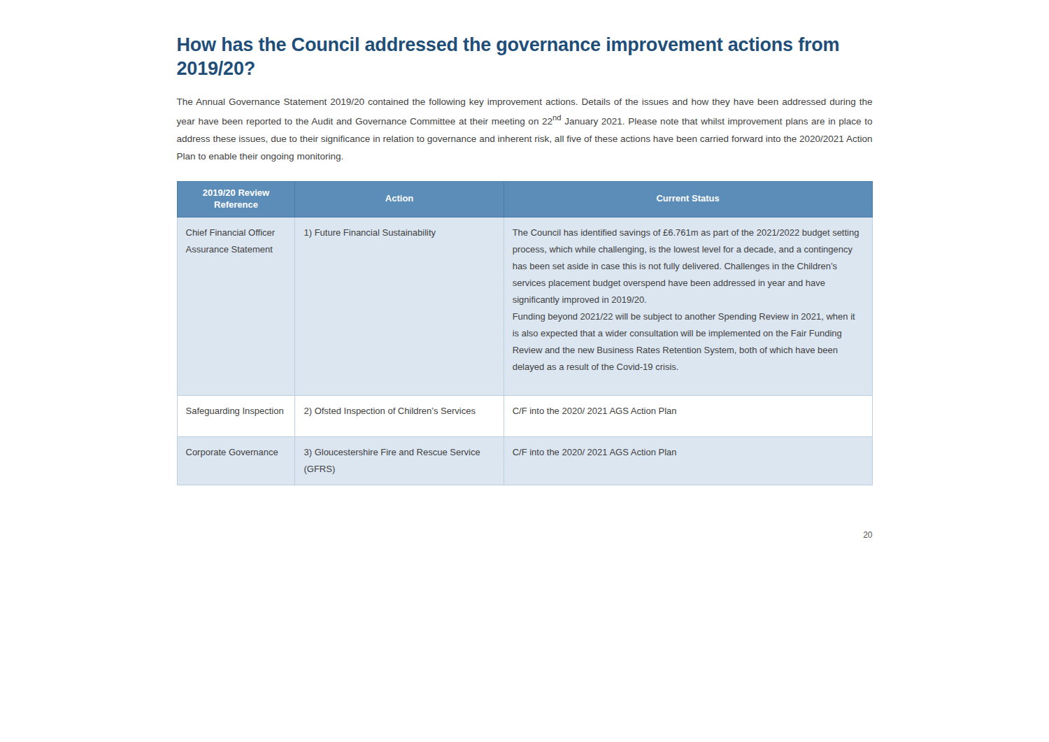How has the Council addressed the governance improvement actions from 2019/20?
The Annual Governance Statement 2019/20 contained the following key improvement actions. Details of the issues and how they have been addressed during the year have been reported to the Audit and Governance Committee at their meeting on 22nd January 2021. Please note that whilst improvement plans are in place to address these issues, due to their significance in relation to governance and inherent risk, all five of these actions have been carried forward into the 2020/2021 Action Plan to enable their ongoing monitoring.
| 2019/20 Review Reference | Action | Current Status |
| --- | --- | --- |
| Chief Financial Officer Assurance Statement | 1) Future Financial Sustainability | The Council has identified savings of £6.761m as part of the 2021/2022 budget setting process, which while challenging, is the lowest level for a decade, and a contingency has been set aside in case this is not fully delivered. Challenges in the Children’s services placement budget overspend have been addressed in year and have significantly improved in 2019/20. Funding beyond 2021/22 will be subject to another Spending Review in 2021, when it is also expected that a wider consultation will be implemented on the Fair Funding Review and the new Business Rates Retention System, both of which have been delayed as a result of the Covid-19 crisis. |
| Safeguarding Inspection | 2) Ofsted Inspection of Children’s Services | C/F into the 2020/ 2021 AGS Action Plan |
| Corporate Governance | 3) Gloucestershire Fire and Rescue Service (GFRS) | C/F into the 2020/ 2021 AGS Action Plan |
20